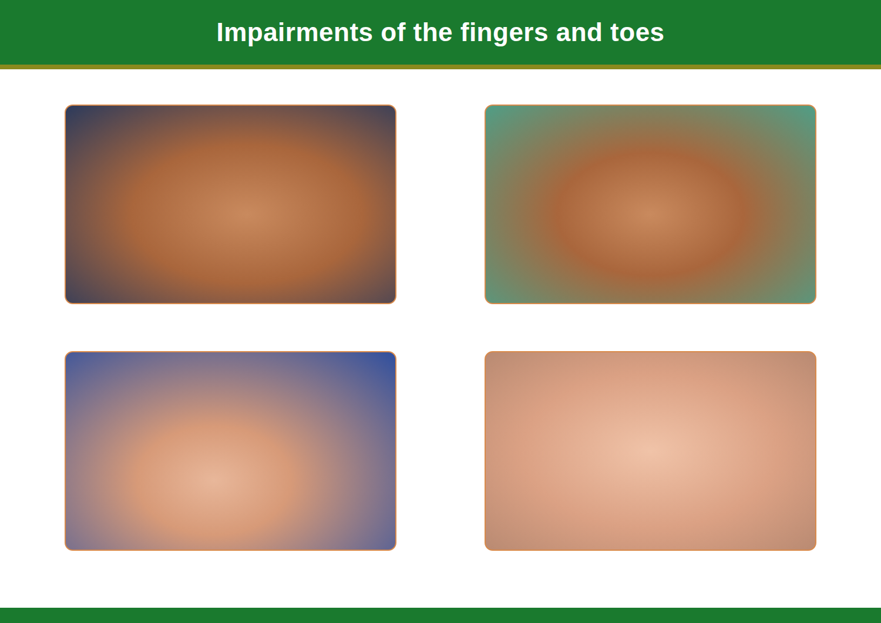Impairments of the fingers and toes